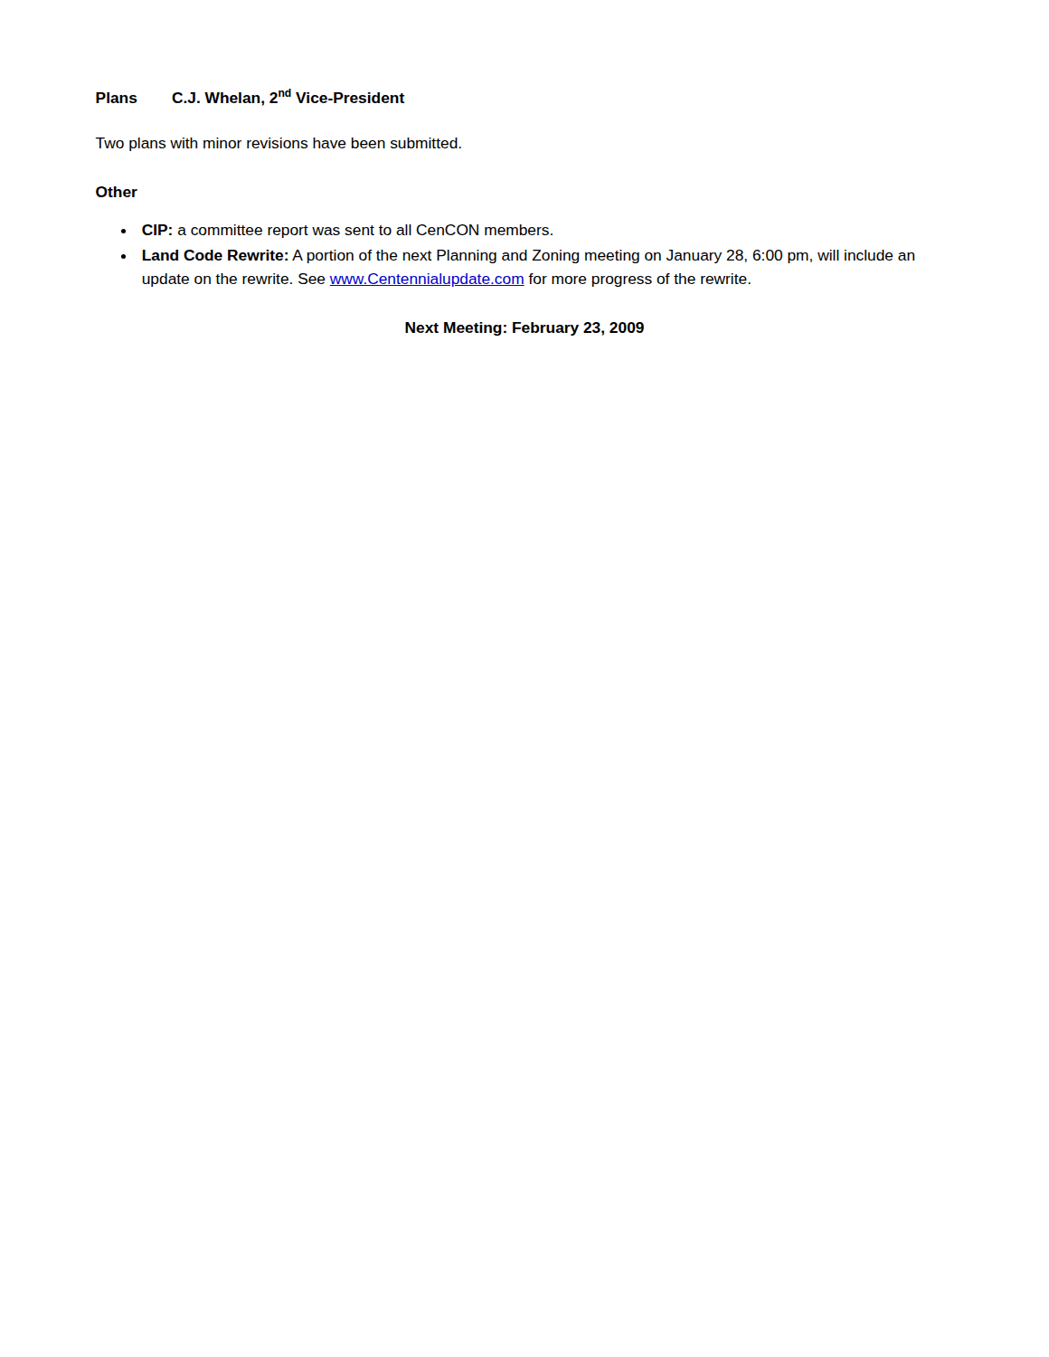Plans C.J. Whelan, 2nd Vice-President
Two plans with minor revisions have been submitted.
Other
CIP: a committee report was sent to all CenCON members.
Land Code Rewrite: A portion of the next Planning and Zoning meeting on January 28, 6:00 pm, will include an update on the rewrite. See www.Centennialupdate.com for more progress of the rewrite.
Next Meeting: February 23, 2009